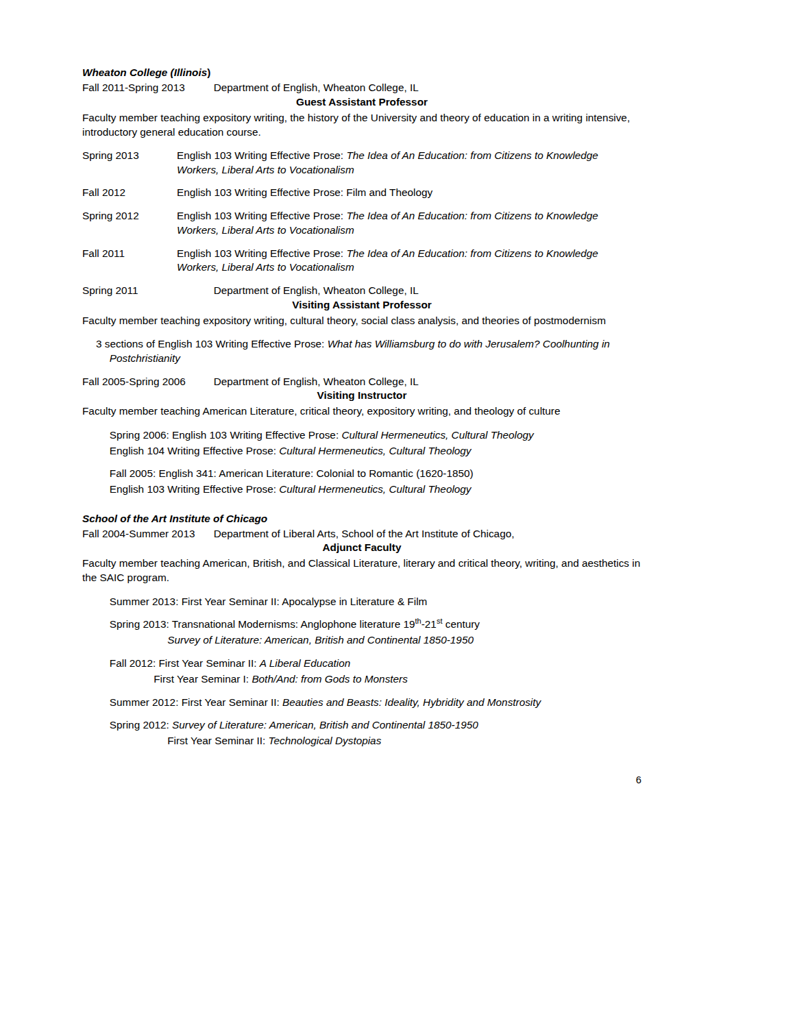Wheaton College (Illinois)
Fall 2011-Spring 2013
Department of English, Wheaton College, IL
Guest Assistant Professor
Faculty member teaching expository writing, the history of the University and theory of education in a writing intensive, introductory general education course.
Spring 2013
English 103 Writing Effective Prose: The Idea of An Education: from Citizens to Knowledge Workers, Liberal Arts to Vocationalism
Fall 2012
English 103 Writing Effective Prose: Film and Theology
Spring 2012
English 103 Writing Effective Prose: The Idea of An Education: from Citizens to Knowledge Workers, Liberal Arts to Vocationalism
Fall 2011
English 103 Writing Effective Prose: The Idea of An Education: from Citizens to Knowledge Workers, Liberal Arts to Vocationalism
Spring 2011
Department of English, Wheaton College, IL
Visiting Assistant Professor
Faculty member teaching expository writing, cultural theory, social class analysis, and theories of postmodernism
3 sections of English 103 Writing Effective Prose: What has Williamsburg to do with Jerusalem? Coolhunting in Postchristianity
Fall 2005-Spring 2006
Department of English, Wheaton College, IL
Visiting Instructor
Faculty member teaching American Literature, critical theory, expository writing, and theology of culture
Spring 2006: English 103 Writing Effective Prose: Cultural Hermeneutics, Cultural Theology
English 104 Writing Effective Prose: Cultural Hermeneutics, Cultural Theology
Fall 2005: English 341: American Literature: Colonial to Romantic (1620-1850)
English 103 Writing Effective Prose: Cultural Hermeneutics, Cultural Theology
School of the Art Institute of Chicago
Fall 2004-Summer 2013
Department of Liberal Arts, School of the Art Institute of Chicago,
Adjunct Faculty
Faculty member teaching American, British, and Classical Literature, literary and critical theory, writing, and aesthetics in the SAIC program.
Summer 2013: First Year Seminar II: Apocalypse in Literature & Film
Spring 2013: Transnational Modernisms: Anglophone literature 19th-21st century
Survey of Literature: American, British and Continental 1850-1950
Fall 2012: First Year Seminar II: A Liberal Education
First Year Seminar I: Both/And: from Gods to Monsters
Summer 2012: First Year Seminar II: Beauties and Beasts: Ideality, Hybridity and Monstrosity
Spring 2012: Survey of Literature: American, British and Continental 1850-1950
First Year Seminar II: Technological Dystopias
6